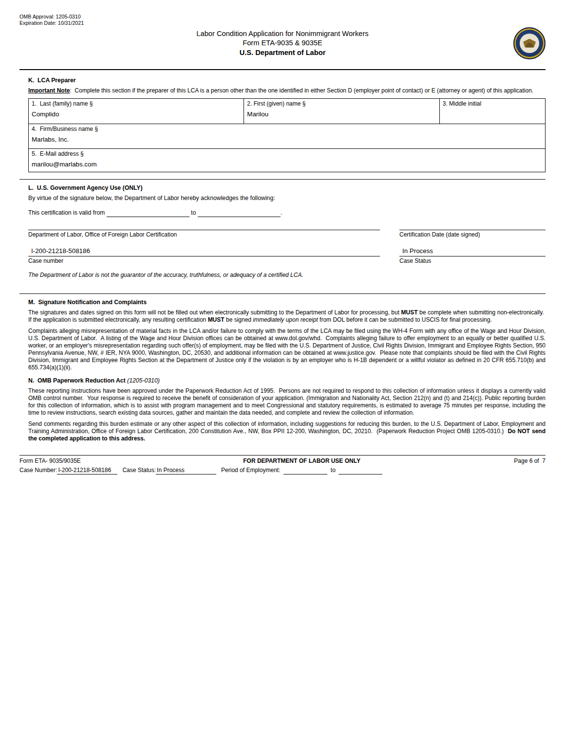OMB Approval: 1205-0310
Expiration Date: 10/31/2021
Labor Condition Application for Nonimmigrant Workers
Form ETA-9035 & 9035E
U.S. Department of Labor
K. LCA Preparer
Important Note: Complete this section if the preparer of this LCA is a person other than the one identified in either Section D (employer point of contact) or E (attorney or agent) of this application.
| 1. Last (family) name § Complido | 2. First (given) name § Marilou | 3. Middle initial |
| 4. Firm/Business name § Marlabs, Inc. |
| 5. E-Mail address § marilou@marlabs.com |
L. U.S. Government Agency Use (ONLY)
By virtue of the signature below, the Department of Labor hereby acknowledges the following:
This certification is valid from to .
Department of Labor, Office of Foreign Labor Certification
Certification Date (date signed)
I-200-21218-508186
Case number
In Process
Case Status
The Department of Labor is not the guarantor of the accuracy, truthfulness, or adequacy of a certified LCA.
M. Signature Notification and Complaints
The signatures and dates signed on this form will not be filled out when electronically submitting to the Department of Labor for processing, but MUST be complete when submitting non-electronically. If the application is submitted electronically, any resulting certification MUST be signed immediately upon receipt from DOL before it can be submitted to USCIS for final processing.
Complaints alleging misrepresentation of material facts in the LCA and/or failure to comply with the terms of the LCA may be filed using the WH-4 Form with any office of the Wage and Hour Division, U.S. Department of Labor. A listing of the Wage and Hour Division offices can be obtained at www.dol.gov/whd. Complaints alleging failure to offer employment to an equally or better qualified U.S. worker, or an employer's misrepresentation regarding such offer(s) of employment, may be filed with the U.S. Department of Justice, Civil Rights Division, Immigrant and Employee Rights Section, 950 Pennsylvania Avenue, NW, # IER, NYA 9000, Washington, DC, 20530, and additional information can be obtained at www.justice.gov. Please note that complaints should be filed with the Civil Rights Division, Immigrant and Employee Rights Section at the Department of Justice only if the violation is by an employer who is H-1B dependent or a willful violator as defined in 20 CFR 655.710(b) and 655.734(a)(1)(ii).
N. OMB Paperwork Reduction Act (1205-0310)
These reporting instructions have been approved under the Paperwork Reduction Act of 1995. Persons are not required to respond to this collection of information unless it displays a currently valid OMB control number. Your response is required to receive the benefit of consideration of your application. (Immigration and Nationality Act, Section 212(n) and (t) and 214(c)). Public reporting burden for this collection of information, which is to assist with program management and to meet Congressional and statutory requirements, is estimated to average 75 minutes per response, including the time to review instructions, search existing data sources, gather and maintain the data needed, and complete and review the collection of information.
Send comments regarding this burden estimate or any other aspect of this collection of information, including suggestions for reducing this burden, to the U.S. Department of Labor, Employment and Training Administration, Office of Foreign Labor Certification, 200 Constitution Ave., NW, Box PPII 12-200, Washington, DC, 20210. (Paperwork Reduction Project OMB 1205-0310.) Do NOT send the completed application to this address.
Form ETA- 9035/9035E
FOR DEPARTMENT OF LABOR USE ONLY
Page 6 of 7
Case Number:I-200-21218-508186
Case Status:In Process
Period of Employment: to